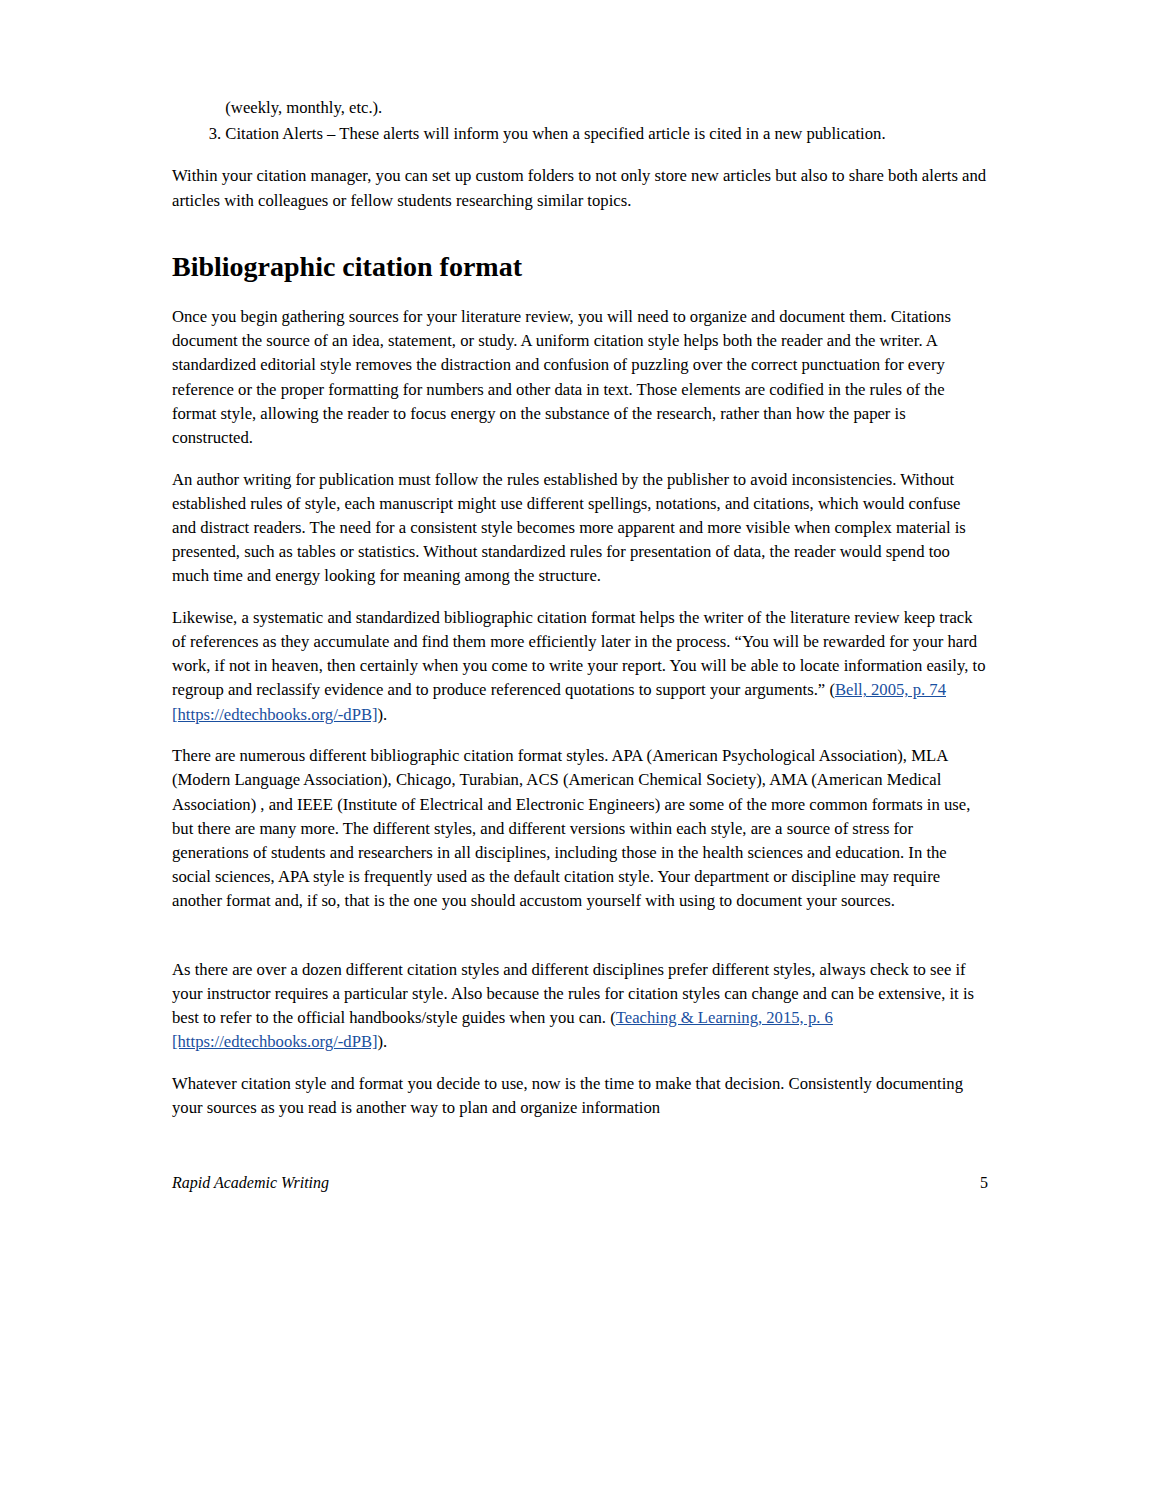(weekly, monthly, etc.).
Citation Alerts – These alerts will inform you when a specified article is cited in a new publication.
Within your citation manager, you can set up custom folders to not only store new articles but also to share both alerts and articles with colleagues or fellow students researching similar topics.
Bibliographic citation format
Once you begin gathering sources for your literature review, you will need to organize and document them. Citations document the source of an idea, statement, or study. A uniform citation style helps both the reader and the writer. A standardized editorial style removes the distraction and confusion of puzzling over the correct punctuation for every reference or the proper formatting for numbers and other data in text. Those elements are codified in the rules of the format style, allowing the reader to focus energy on the substance of the research, rather than how the paper is constructed.
An author writing for publication must follow the rules established by the publisher to avoid inconsistencies. Without established rules of style, each manuscript might use different spellings, notations, and citations, which would confuse and distract readers. The need for a consistent style becomes more apparent and more visible when complex material is presented, such as tables or statistics. Without standardized rules for presentation of data, the reader would spend too much time and energy looking for meaning among the structure.
Likewise, a systematic and standardized bibliographic citation format helps the writer of the literature review keep track of references as they accumulate and find them more efficiently later in the process. “You will be rewarded for your hard work, if not in heaven, then certainly when you come to write your report. You will be able to locate information easily, to regroup and reclassify evidence and to produce referenced quotations to support your arguments.” (Bell, 2005, p. 74 [https://edtechbooks.org/-dPB]).
There are numerous different bibliographic citation format styles. APA (American Psychological Association), MLA (Modern Language Association), Chicago, Turabian, ACS (American Chemical Society), AMA (American Medical Association) , and IEEE (Institute of Electrical and Electronic Engineers) are some of the more common formats in use, but there are many more. The different styles, and different versions within each style, are a source of stress for generations of students and researchers in all disciplines, including those in the health sciences and education. In the social sciences, APA style is frequently used as the default citation style. Your department or discipline may require another format and, if so, that is the one you should accustom yourself with using to document your sources.
As there are over a dozen different citation styles and different disciplines prefer different styles, always check to see if your instructor requires a particular style. Also because the rules for citation styles can change and can be extensive, it is best to refer to the official handbooks/style guides when you can. (Teaching & Learning, 2015, p. 6 [https://edtechbooks.org/-dPB]).
Whatever citation style and format you decide to use, now is the time to make that decision. Consistently documenting your sources as you read is another way to plan and organize information
Rapid Academic Writing 5